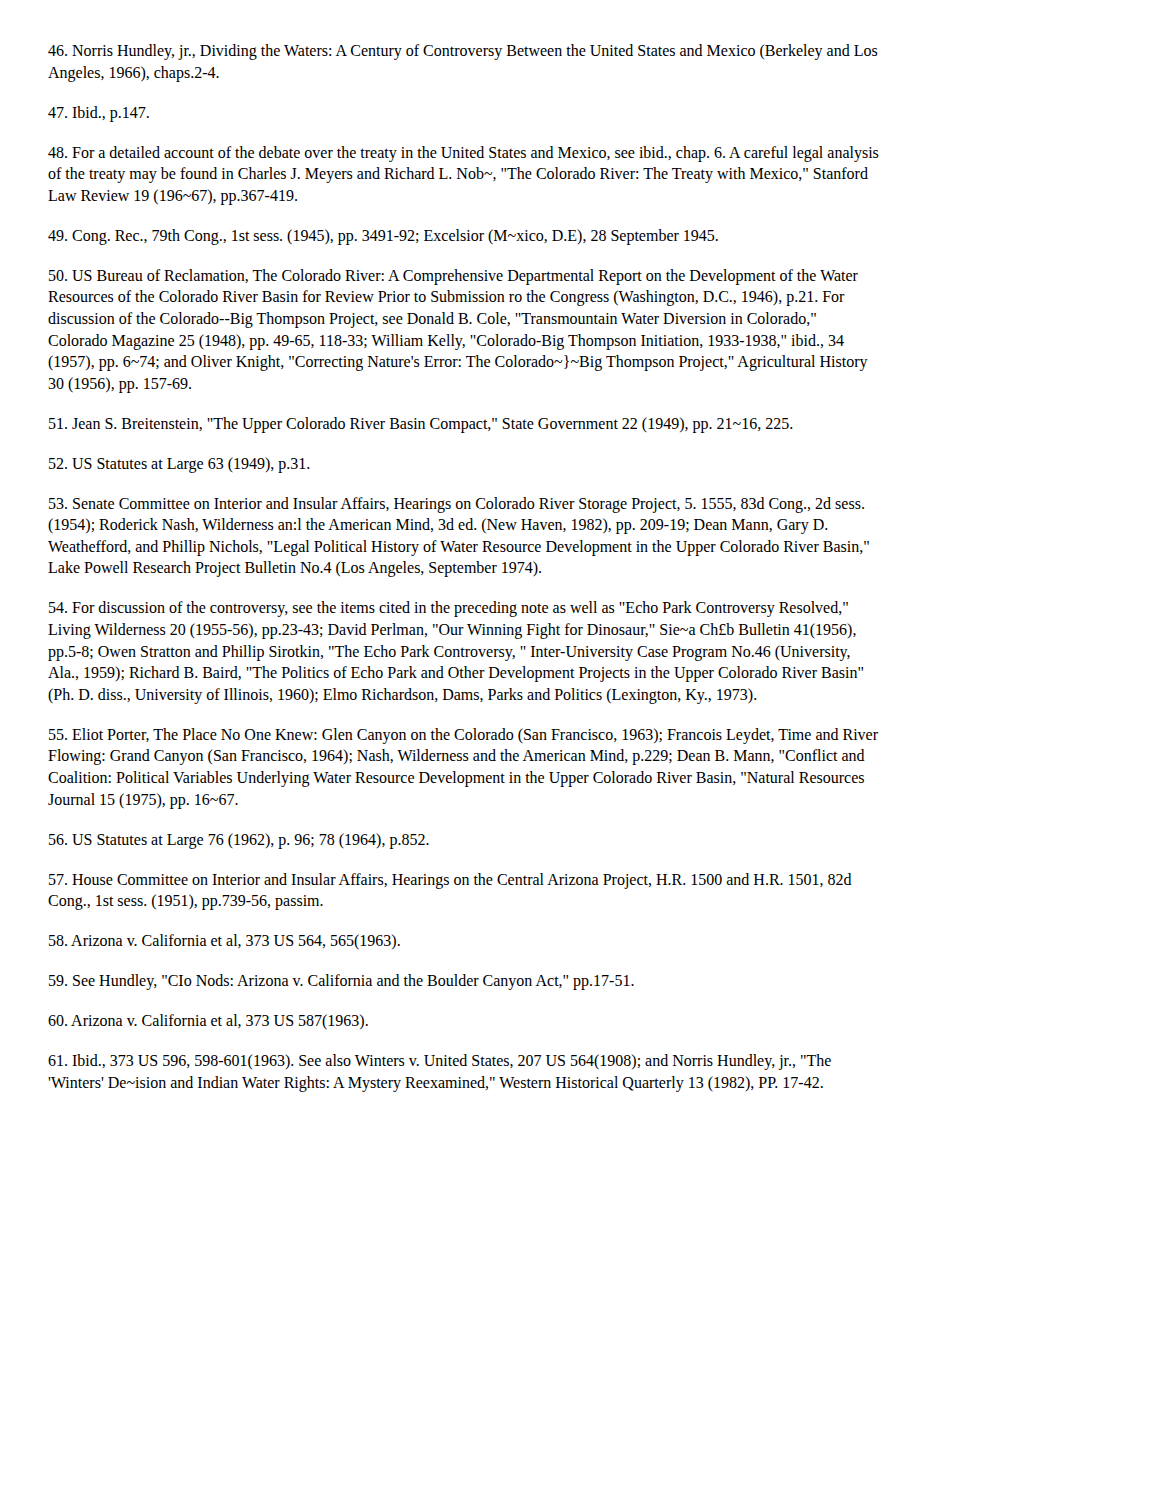46. Norris Hundley, jr., Dividing the Waters: A Century of Controversy Between the United States and Mexico (Berkeley and Los Angeles, 1966), chaps.2-4.
47. Ibid., p.147.
48. For a detailed account of the debate over the treaty in the United States and Mexico, see ibid., chap. 6. A careful legal analysis of the treaty may be found in Charles J. Meyers and Richard L. Nob~, "The Colorado River: The Treaty with Mexico," Stanford Law Review 19 (196~67), pp.367-419.
49. Cong. Rec., 79th Cong., 1st sess. (1945), pp. 3491-92; Excelsior (M~xico, D.E), 28 September 1945.
50. US Bureau of Reclamation, The Colorado River: A Comprehensive Departmental Report on the Development of the Water Resources of the Colorado River Basin for Review Prior to Submission ro the Congress (Washington, D.C., 1946), p.21. For discussion of the Colorado--Big Thompson Project, see Donald B. Cole, "Transmountain Water Diversion in Colorado," Colorado Magazine 25 (1948), pp. 49-65, 118-33; William Kelly, "Colorado-Big Thompson Initiation, 1933-1938," ibid., 34 (1957), pp. 6~74; and Oliver Knight, "Correcting Nature's Error: The Colorado~}~Big Thompson Project," Agricultural History 30 (1956), pp. 157-69.
51. Jean S. Breitenstein, "The Upper Colorado River Basin Compact," State Government 22 (1949), pp. 21~16, 225.
52. US Statutes at Large 63 (1949), p.31.
53. Senate Committee on Interior and Insular Affairs, Hearings on Colorado River Storage Project, 5. 1555, 83d Cong., 2d sess. (1954); Roderick Nash, Wilderness an:l the American Mind, 3d ed. (New Haven, 1982), pp. 209-19; Dean Mann, Gary D. Weathefford, and Phillip Nichols, "Legal Political History of Water Resource Development in the Upper Colorado River Basin," Lake Powell Research Project Bulletin No.4 (Los Angeles, September 1974).
54. For discussion of the controversy, see the items cited in the preceding note as well as "Echo Park Controversy Resolved," Living Wilderness 20 (1955-56), pp.23-43; David Perlman, "Our Winning Fight for Dinosaur," Sie~a Ch£b Bulletin 41(1956), pp.5-8; Owen Stratton and Phillip Sirotkin, "The Echo Park Controversy, " Inter-University Case Program No.46 (University, Ala., 1959); Richard B. Baird, "The Politics of Echo Park and Other Development Projects in the Upper Colorado River Basin" (Ph. D. diss., University of Illinois, 1960); Elmo Richardson, Dams, Parks and Politics (Lexington, Ky., 1973).
55. Eliot Porter, The Place No One Knew: Glen Canyon on the Colorado (San Francisco, 1963); Francois Leydet, Time and River Flowing: Grand Canyon (San Francisco, 1964); Nash, Wilderness and the American Mind, p.229; Dean B. Mann, "Conflict and Coalition: Political Variables Underlying Water Resource Development in the Upper Colorado River Basin, "Natural Resources Journal 15 (1975), pp. 16~67.
56. US Statutes at Large 76 (1962), p. 96; 78 (1964), p.852.
57. House Committee on Interior and Insular Affairs, Hearings on the Central Arizona Project, H.R. 1500 and H.R. 1501, 82d Cong., 1st sess. (1951), pp.739-56, passim.
58. Arizona v. California et al, 373 US 564, 565(1963).
59. See Hundley, "CIo Nods: Arizona v. California and the Boulder Canyon Act," pp.17-51.
60. Arizona v. California et al, 373 US 587(1963).
61. Ibid., 373 US 596, 598-601(1963). See also Winters v. United States, 207 US 564(1908); and Norris Hundley, jr., "The 'Winters' De~ision and Indian Water Rights: A Mystery Reexamined," Western Historical Quarterly 13 (1982), PP. 17-42.